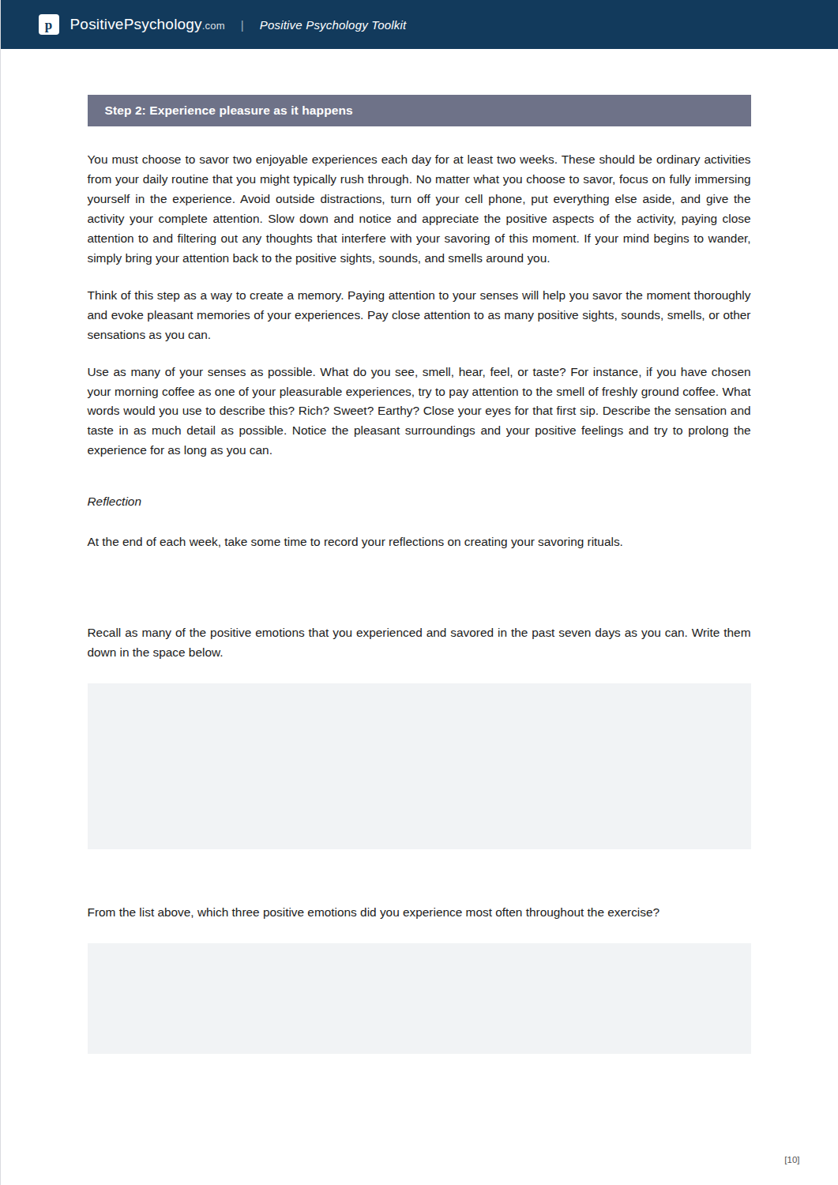p
PositivePsychology.com
|
Positive Psychology Toolkit
Step 2: Experience pleasure as it happens
You must choose to savor two enjoyable experiences each day for at least two weeks. These should be ordinary activities from your daily routine that you might typically rush through. No matter what you choose to savor, focus on fully immersing yourself in the experience. Avoid outside distractions, turn off your cell phone, put everything else aside, and give the activity your complete attention. Slow down and notice and appreciate the positive aspects of the activity, paying close attention to and filtering out any thoughts that interfere with your savoring of this moment. If your mind begins to wander, simply bring your attention back to the positive sights, sounds, and smells around you.
Think of this step as a way to create a memory. Paying attention to your senses will help you savor the moment thoroughly and evoke pleasant memories of your experiences. Pay close attention to as many positive sights, sounds, smells, or other sensations as you can.
Use as many of your senses as possible. What do you see, smell, hear, feel, or taste? For instance, if you have chosen your morning coffee as one of your pleasurable experiences, try to pay attention to the smell of freshly ground coffee. What words would you use to describe this? Rich? Sweet? Earthy? Close your eyes for that first sip. Describe the sensation and taste in as much detail as possible. Notice the pleasant surroundings and your positive feelings and try to prolong the experience for as long as you can.
Reflection
At the end of each week, take some time to record your reflections on creating your savoring rituals.
Recall as many of the positive emotions that you experienced and savored in the past seven days as you can. Write them down in the space below.
From the list above, which three positive emotions did you experience most often throughout the exercise?
[10]